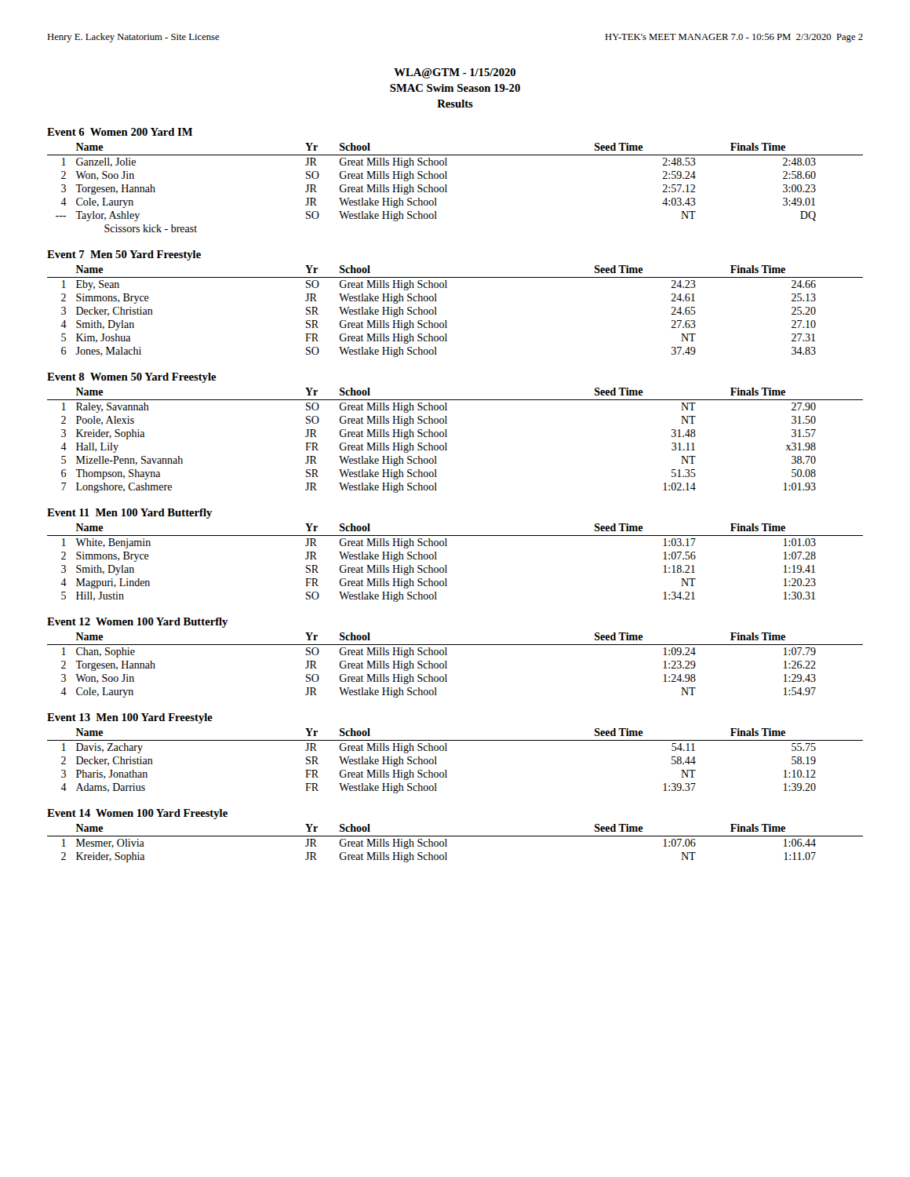Henry E. Lackey Natatorium - Site License
HY-TEK's MEET MANAGER 7.0 - 10:56 PM 2/3/2020 Page 2
WLA@GTM - 1/15/2020
SMAC Swim Season 19-20
Results
Event 6 Women 200 Yard IM
| | Name | Yr | School | Seed Time | Finals Time |
| --- | --- | --- | --- | --- | --- |
| 1 | Ganzell, Jolie | JR | Great Mills High School | 2:48.53 | 2:48.03 |
| 2 | Won, Soo Jin | SO | Great Mills High School | 2:59.24 | 2:58.60 |
| 3 | Torgesen, Hannah | JR | Great Mills High School | 2:57.12 | 3:00.23 |
| 4 | Cole, Lauryn | JR | Westlake High School | 4:03.43 | 3:49.01 |
| --- | Taylor, Ashley | SO | Westlake High School | NT | DQ |
| | Scissors kick - breast |
Event 7 Men 50 Yard Freestyle
| | Name | Yr | School | Seed Time | Finals Time |
| --- | --- | --- | --- | --- | --- |
| 1 | Eby, Sean | SO | Great Mills High School | 24.23 | 24.66 |
| 2 | Simmons, Bryce | JR | Westlake High School | 24.61 | 25.13 |
| 3 | Decker, Christian | SR | Westlake High School | 24.65 | 25.20 |
| 4 | Smith, Dylan | SR | Great Mills High School | 27.63 | 27.10 |
| 5 | Kim, Joshua | FR | Great Mills High School | NT | 27.31 |
| 6 | Jones, Malachi | SO | Westlake High School | 37.49 | 34.83 |
Event 8 Women 50 Yard Freestyle
| | Name | Yr | School | Seed Time | Finals Time |
| --- | --- | --- | --- | --- | --- |
| 1 | Raley, Savannah | SO | Great Mills High School | NT | 27.90 |
| 2 | Poole, Alexis | SO | Great Mills High School | NT | 31.50 |
| 3 | Kreider, Sophia | JR | Great Mills High School | 31.48 | 31.57 |
| 4 | Hall, Lily | FR | Great Mills High School | 31.11 | x31.98 |
| 5 | Mizelle-Penn, Savannah | JR | Westlake High School | NT | 38.70 |
| 6 | Thompson, Shayna | SR | Westlake High School | 51.35 | 50.08 |
| 7 | Longshore, Cashmere | JR | Westlake High School | 1:02.14 | 1:01.93 |
Event 11 Men 100 Yard Butterfly
| | Name | Yr | School | Seed Time | Finals Time |
| --- | --- | --- | --- | --- | --- |
| 1 | White, Benjamin | JR | Great Mills High School | 1:03.17 | 1:01.03 |
| 2 | Simmons, Bryce | JR | Westlake High School | 1:07.56 | 1:07.28 |
| 3 | Smith, Dylan | SR | Great Mills High School | 1:18.21 | 1:19.41 |
| 4 | Magpuri, Linden | FR | Great Mills High School | NT | 1:20.23 |
| 5 | Hill, Justin | SO | Westlake High School | 1:34.21 | 1:30.31 |
Event 12 Women 100 Yard Butterfly
| | Name | Yr | School | Seed Time | Finals Time |
| --- | --- | --- | --- | --- | --- |
| 1 | Chan, Sophie | SO | Great Mills High School | 1:09.24 | 1:07.79 |
| 2 | Torgesen, Hannah | JR | Great Mills High School | 1:23.29 | 1:26.22 |
| 3 | Won, Soo Jin | SO | Great Mills High School | 1:24.98 | 1:29.43 |
| 4 | Cole, Lauryn | JR | Westlake High School | NT | 1:54.97 |
Event 13 Men 100 Yard Freestyle
| | Name | Yr | School | Seed Time | Finals Time |
| --- | --- | --- | --- | --- | --- |
| 1 | Davis, Zachary | JR | Great Mills High School | 54.11 | 55.75 |
| 2 | Decker, Christian | SR | Westlake High School | 58.44 | 58.19 |
| 3 | Pharis, Jonathan | FR | Great Mills High School | NT | 1:10.12 |
| 4 | Adams, Darrius | FR | Westlake High School | 1:39.37 | 1:39.20 |
Event 14 Women 100 Yard Freestyle
| | Name | Yr | School | Seed Time | Finals Time |
| --- | --- | --- | --- | --- | --- |
| 1 | Mesmer, Olivia | JR | Great Mills High School | 1:07.06 | 1:06.44 |
| 2 | Kreider, Sophia | JR | Great Mills High School | NT | 1:11.07 |